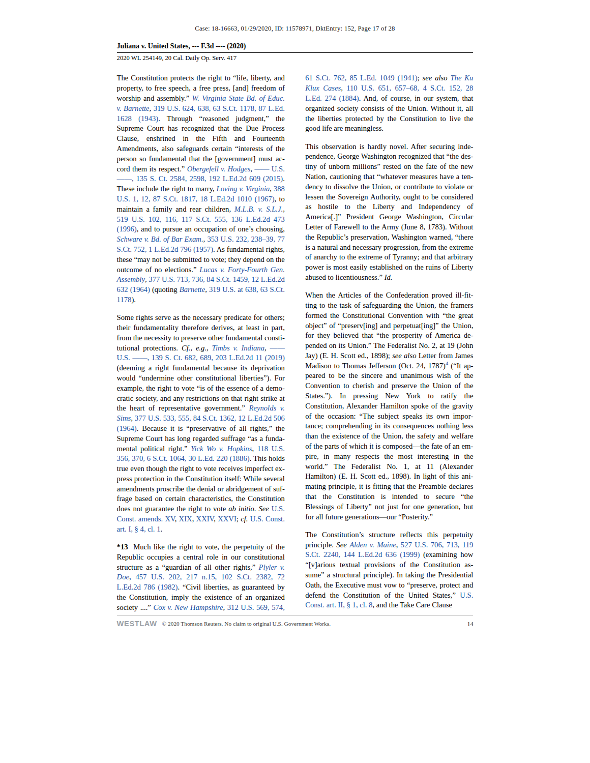Case: 18-16663, 01/29/2020, ID: 11578971, DktEntry: 152, Page 17 of 28
Juliana v. United States, --- F.3d ---- (2020)
2020 WL 254149, 20 Cal. Daily Op. Serv. 417
The Constitution protects the right to “life, liberty, and property, to free speech, a free press, [and] freedom of worship and assembly.” W. Virginia State Bd. of Educ. v. Barnette, 319 U.S. 624, 638, 63 S.Ct. 1178, 87 L.Ed. 1628 (1943). Through “reasoned judgment,” the Supreme Court has recognized that the Due Process Clause, enshrined in the Fifth and Fourteenth Amendments, also safeguards certain “interests of the person so fundamental that the [government] must accord them its respect.” Obergefell v. Hodges, —— U.S. ——, 135 S. Ct. 2584, 2598, 192 L.Ed.2d 609 (2015). These include the right to marry, Loving v. Virginia, 388 U.S. 1, 12, 87 S.Ct. 1817, 18 L.Ed.2d 1010 (1967), to maintain a family and rear children, M.L.B. v. S.L.J., 519 U.S. 102, 116, 117 S.Ct. 555, 136 L.Ed.2d 473 (1996), and to pursue an occupation of one’s choosing, Schware v. Bd. of Bar Exam., 353 U.S. 232, 238–39, 77 S.Ct. 752, 1 L.Ed.2d 796 (1957). As fundamental rights, these “may not be submitted to vote; they depend on the outcome of no elections.” Lucas v. Forty-Fourth Gen. Assembly, 377 U.S. 713, 736, 84 S.Ct. 1459, 12 L.Ed.2d 632 (1964) (quoting Barnette, 319 U.S. at 638, 63 S.Ct. 1178).
Some rights serve as the necessary predicate for others; their fundamentality therefore derives, at least in part, from the necessity to preserve other fundamental constitutional protections. Cf., e.g., Timbs v. Indiana, —— U.S. ——, 139 S. Ct. 682, 689, 203 L.Ed.2d 11 (2019) (deeming a right fundamental because its deprivation would “undermine other constitutional liberties”). For example, the right to vote “is of the essence of a democratic society, and any restrictions on that right strike at the heart of representative government.” Reynolds v. Sims, 377 U.S. 533, 555, 84 S.Ct. 1362, 12 L.Ed.2d 506 (1964). Because it is “preservative of all rights,” the Supreme Court has long regarded suffrage “as a fundamental political right.” Yick Wo v. Hopkins, 118 U.S. 356, 370, 6 S.Ct. 1064, 30 L.Ed. 220 (1886). This holds true even though the right to vote receives imperfect express protection in the Constitution itself: While several amendments proscribe the denial or abridgement of suffrage based on certain characteristics, the Constitution does not guarantee the right to vote ab initio. See U.S. Const. amends. XV, XIX, XXIV, XXVI; cf. U.S. Const. art. I, § 4, cl. 1.
*13 Much like the right to vote, the perpetuity of the Republic occupies a central role in our constitutional structure as a “guardian of all other rights,” Plyler v. Doe, 457 U.S. 202, 217 n.15, 102 S.Ct. 2382, 72 L.Ed.2d 786 (1982). “Civil liberties, as guaranteed by the Constitution, imply the existence of an organized society ....” Cox v. New Hampshire, 312 U.S. 569, 574, 61 S.Ct. 762, 85 L.Ed. 1049 (1941); see also The Ku Klux Cases, 110 U.S. 651, 657–68, 4 S.Ct. 152, 28 L.Ed. 274 (1884). And, of course, in our system, that organized society consists of the Union. Without it, all the liberties protected by the Constitution to live the good life are meaningless.
This observation is hardly novel. After securing independence, George Washington recognized that “the destiny of unborn millions” rested on the fate of the new Nation, cautioning that “whatever measures have a tendency to dissolve the Union, or contribute to violate or lessen the Sovereign Authority, ought to be considered as hostile to the Liberty and Independency of America[.]” President George Washington, Circular Letter of Farewell to the Army (June 8, 1783). Without the Republic’s preservation, Washington warned, “there is a natural and necessary progression, from the extreme of anarchy to the extreme of Tyranny; and that arbitrary power is most easily established on the ruins of Liberty abused to licentiousness.” Id.
When the Articles of the Confederation proved ill-fitting to the task of safeguarding the Union, the framers formed the Constitutional Convention with “the great object” of “preserv[ing] and perpetuat[ing]” the Union, for they believed that “the prosperity of America depended on its Union.” The Federalist No. 2, at 19 (John Jay) (E. H. Scott ed., 1898); see also Letter from James Madison to Thomas Jefferson (Oct. 24, 1787)4 (“It appeared to be the sincere and unanimous wish of the Convention to cherish and preserve the Union of the States.”). In pressing New York to ratify the Constitution, Alexander Hamilton spoke of the gravity of the occasion: “The subject speaks its own importance; comprehending in its consequences nothing less than the existence of the Union, the safety and welfare of the parts of which it is composed—the fate of an empire, in many respects the most interesting in the world.” The Federalist No. 1, at 11 (Alexander Hamilton) (E. H. Scott ed., 1898). In light of this animating principle, it is fitting that the Preamble declares that the Constitution is intended to secure “the Blessings of Liberty” not just for one generation, but for all future generations—our “Posterity.”
The Constitution’s structure reflects this perpetuity principle. See Alden v. Maine, 527 U.S. 706, 713, 119 S.Ct. 2240, 144 L.Ed.2d 636 (1999) (examining how “[v]arious textual provisions of the Constitution assume” a structural principle). In taking the Presidential Oath, the Executive must vow to “preserve, protect and defend the Constitution of the United States,” U.S. Const. art. II, § 1, cl. 8, and the Take Care Clause
WESTLAW © 2020 Thomson Reuters. No claim to original U.S. Government Works. 14